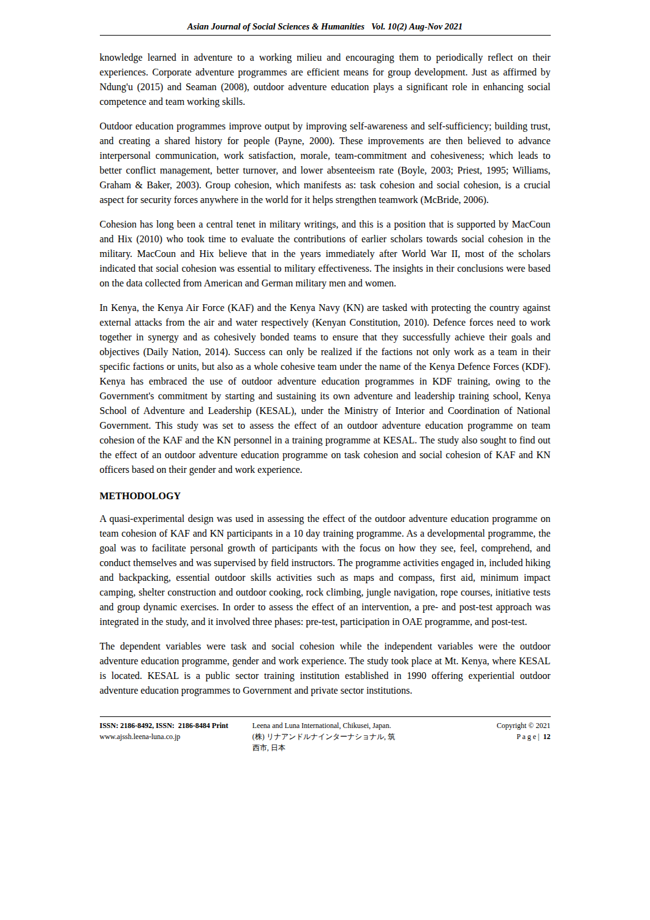Asian Journal of Social Sciences & Humanities Vol. 10(2) Aug-Nov 2021
knowledge learned in adventure to a working milieu and encouraging them to periodically reflect on their experiences. Corporate adventure programmes are efficient means for group development. Just as affirmed by Ndung'u (2015) and Seaman (2008), outdoor adventure education plays a significant role in enhancing social competence and team working skills.
Outdoor education programmes improve output by improving self-awareness and self-sufficiency; building trust, and creating a shared history for people (Payne, 2000). These improvements are then believed to advance interpersonal communication, work satisfaction, morale, team-commitment and cohesiveness; which leads to better conflict management, better turnover, and lower absenteeism rate (Boyle, 2003; Priest, 1995; Williams, Graham & Baker, 2003). Group cohesion, which manifests as: task cohesion and social cohesion, is a crucial aspect for security forces anywhere in the world for it helps strengthen teamwork (McBride, 2006).
Cohesion has long been a central tenet in military writings, and this is a position that is supported by MacCoun and Hix (2010) who took time to evaluate the contributions of earlier scholars towards social cohesion in the military. MacCoun and Hix believe that in the years immediately after World War II, most of the scholars indicated that social cohesion was essential to military effectiveness. The insights in their conclusions were based on the data collected from American and German military men and women.
In Kenya, the Kenya Air Force (KAF) and the Kenya Navy (KN) are tasked with protecting the country against external attacks from the air and water respectively (Kenyan Constitution, 2010). Defence forces need to work together in synergy and as cohesively bonded teams to ensure that they successfully achieve their goals and objectives (Daily Nation, 2014). Success can only be realized if the factions not only work as a team in their specific factions or units, but also as a whole cohesive team under the name of the Kenya Defence Forces (KDF). Kenya has embraced the use of outdoor adventure education programmes in KDF training, owing to the Government's commitment by starting and sustaining its own adventure and leadership training school, Kenya School of Adventure and Leadership (KESAL), under the Ministry of Interior and Coordination of National Government. This study was set to assess the effect of an outdoor adventure education programme on team cohesion of the KAF and the KN personnel in a training programme at KESAL. The study also sought to find out the effect of an outdoor adventure education programme on task cohesion and social cohesion of KAF and KN officers based on their gender and work experience.
Methodology
A quasi-experimental design was used in assessing the effect of the outdoor adventure education programme on team cohesion of KAF and KN participants in a 10 day training programme. As a developmental programme, the goal was to facilitate personal growth of participants with the focus on how they see, feel, comprehend, and conduct themselves and was supervised by field instructors. The programme activities engaged in, included hiking and backpacking, essential outdoor skills activities such as maps and compass, first aid, minimum impact camping, shelter construction and outdoor cooking, rock climbing, jungle navigation, rope courses, initiative tests and group dynamic exercises. In order to assess the effect of an intervention, a pre- and post-test approach was integrated in the study, and it involved three phases: pre-test, participation in OAE programme, and post-test.
The dependent variables were task and social cohesion while the independent variables were the outdoor adventure education programme, gender and work experience. The study took place at Mt. Kenya, where KESAL is located. KESAL is a public sector training institution established in 1990 offering experiential outdoor adventure education programmes to Government and private sector institutions.
ISSN: 2186-8492, ISSN: 2186-8484 Print
www.ajssh.leena-luna.co.jp
Leena and Luna International, Chikusei, Japan.
(株) リナアンドルナインターナショナル, 筑西市, 日本
Copyright © 2021
P a g e | 12